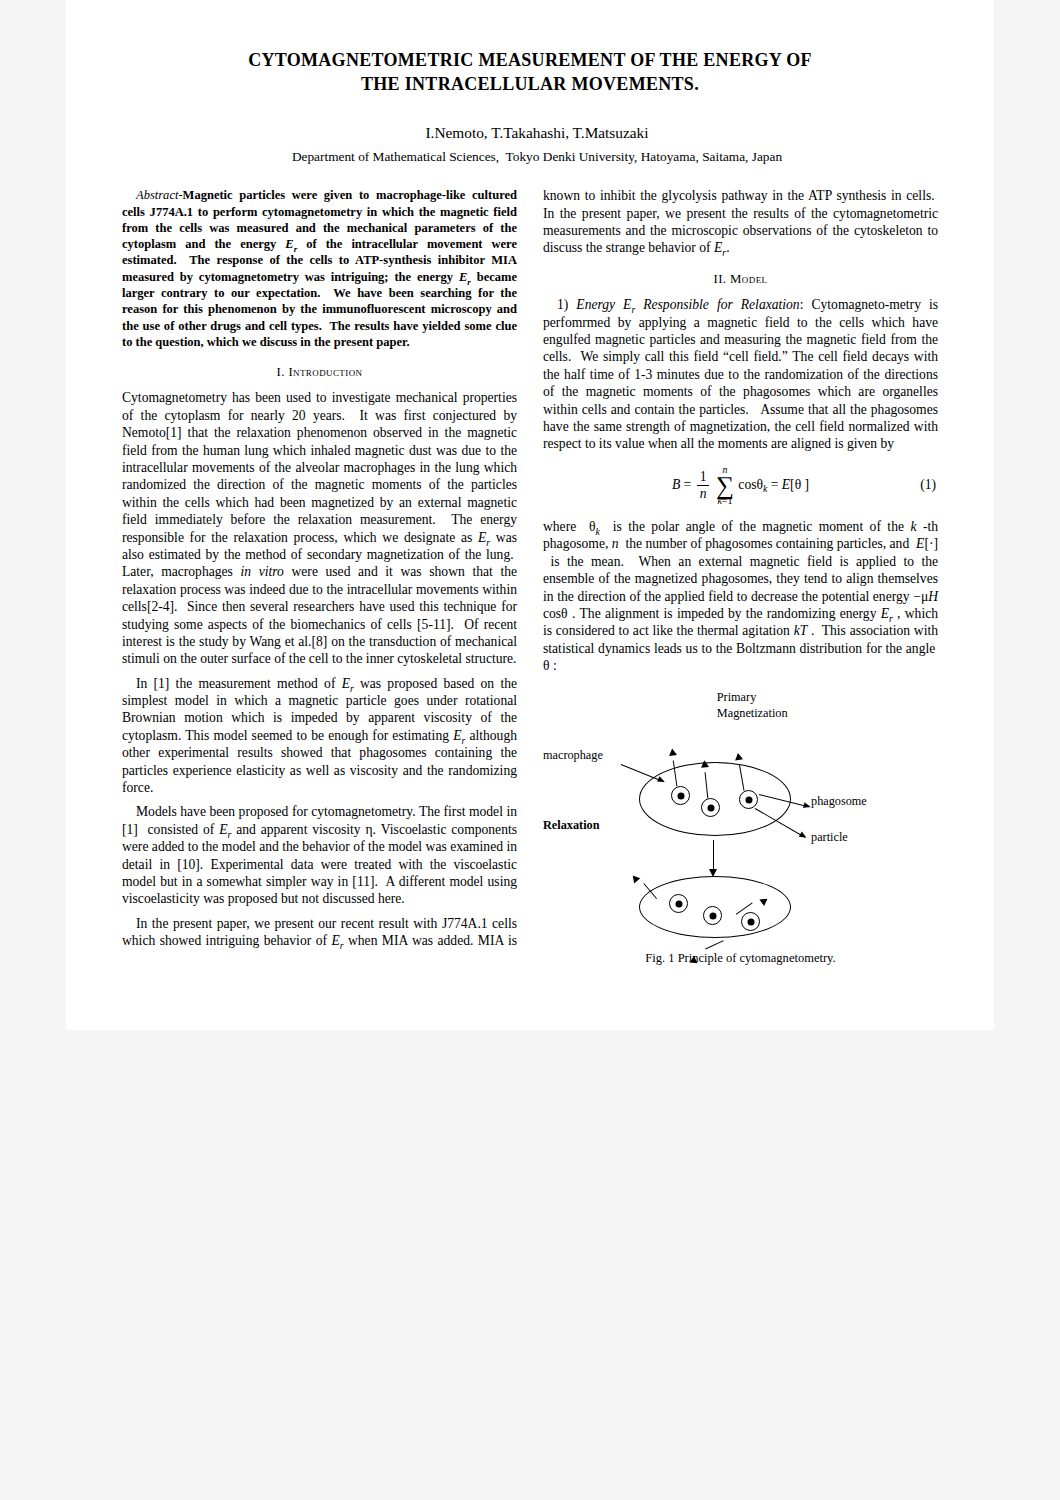Cytomagnetometric Measurement of the Energy of
the Intracellular Movements.
I.Nemoto, T.Takahashi, T.Matsuzaki
Department of Mathematical Sciences, Tokyo Denki University, Hatoyama, Saitama, Japan
Abstract-Magnetic particles were given to macrophage-like cultured cells J774A.1 to perform cytomagnetometry in which the magnetic field from the cells was measured and the mechanical parameters of the cytoplasm and the energy Er of the intracellular movement were estimated. The response of the cells to ATP-synthesis inhibitor MIA measured by cytomagnetometry was intriguing; the energy Er became larger contrary to our expectation. We have been searching for the reason for this phenomenon by the immunofluorescent microscopy and the use of other drugs and cell types. The results have yielded some clue to the question, which we discuss in the present paper.
I. Introduction
Cytomagnetometry has been used to investigate mechanical properties of the cytoplasm for nearly 20 years. It was first conjectured by Nemoto[1] that the relaxation phenomenon observed in the magnetic field from the human lung which inhaled magnetic dust was due to the intracellular movements of the alveolar macrophages in the lung which randomized the direction of the magnetic moments of the particles within the cells which had been magnetized by an external magnetic field immediately before the relaxation measurement. The energy responsible for the relaxation process, which we designate as Er was also estimated by the method of secondary magnetization of the lung. Later, macrophages in vitro were used and it was shown that the relaxation process was indeed due to the intracellular movements within cells[2-4]. Since then several researchers have used this technique for studying some aspects of the biomechanics of cells [5-11]. Of recent interest is the study by Wang et al.[8] on the transduction of mechanical stimuli on the outer surface of the cell to the inner cytoskeletal structure.
In [1] the measurement method of Er was proposed based on the simplest model in which a magnetic particle goes under rotational Brownian motion which is impeded by apparent viscosity of the cytoplasm. This model seemed to be enough for estimating Er although other experimental results showed that phagosomes containing the particles experience elasticity as well as viscosity and the randomizing force.
Models have been proposed for cytomagnetometry. The first model in [1] consisted of Er and apparent viscosity η. Viscoelastic components were added to the model and the behavior of the model was examined in detail in [10]. Experimental data were treated with the viscoelastic model but in a somewhat simpler way in [11]. A different model using viscoelasticity was proposed but not discussed here.
In the present paper, we present our recent result with J774A.1 cells which showed intriguing behavior of Er when MIA was added. MIA is known to inhibit the glycolysis pathway in the ATP synthesis in cells. In the present paper, we present the results of the cytomagnetometric measurements and the microscopic observations of the cytoskeleton to discuss the strange behavior of Er.
II. Model
1) Energy Er Responsible for Relaxation: Cytomagneto-metry is perfomrmed by applying a magnetic field to the cells which have engulfed magnetic particles and measuring the magnetic field from the cells. We simply call this field “cell field.” The cell field decays with the half time of 1-3 minutes due to the randomization of the directions of the magnetic moments of the phagosomes which are organelles within cells and contain the particles. Assume that all the phagosomes have the same strength of magnetization, the cell field normalized with respect to its value when all the moments are aligned is given by
B = 1 n n∑k=1 cosθk = E[θ ] (1)
where θk is the polar angle of the magnetic moment of the k -th phagosome, n the number of phagosomes containing particles, and E[·] is the mean. When an external magnetic field is applied to the ensemble of the magnetized phagosomes, they tend to align themselves in the direction of the applied field to decrease the potential energy −μH cosθ . The alignment is impeded by the randomizing energy Er , which is considered to act like the thermal agitation kT . This association with statistical dynamics leads us to the Boltzmann distribution for the angle θ :
Primary
Magnetization
macrophage
phagosome
particle
Relaxation
Fig. 1 Principle of cytomagnetometry.